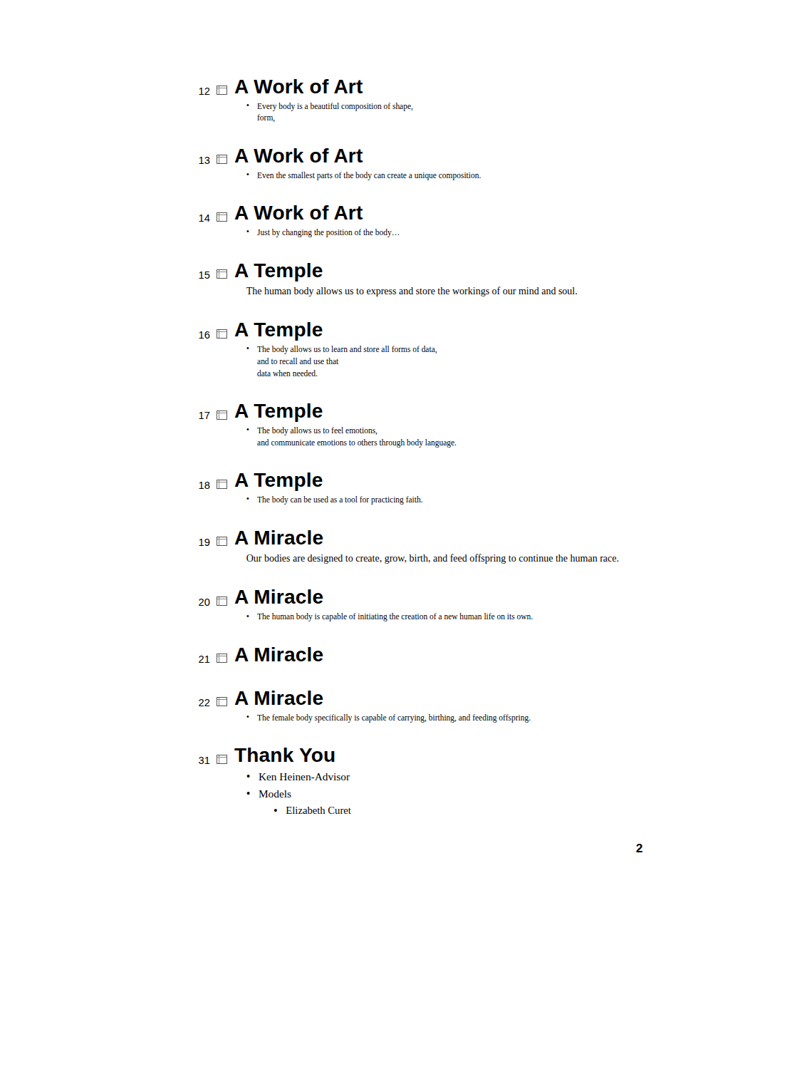12
A Work of Art
Every body is a beautiful composition of shape,form,
13
A Work of Art
Even the smallest parts of the body can create a unique composition.
14
A Work of Art
Just by changing the position of the body…
15
A Temple
The human body allows us to express and store the workings of our mind and soul.
16
A Temple
The body allows us to learn and store all forms of data,and to recall and use that data when needed.
17
A Temple
The body allows us to feel emotions,and communicate emotions to others through body language.
18
A Temple
The body can be used as a tool for practicing faith.
19
A Miracle
Our bodies are designed to create, grow, birth, and feed offspring to continue the human race.
20
A Miracle
The human body is capable of initiating the creation of a new human life on its own.
21
A Miracle
22
A Miracle
The female body specifically is capable of carrying, birthing, and feeding offspring.
31
Thank You
Ken Heinen-Advisor
Models
Elizabeth Curet
2